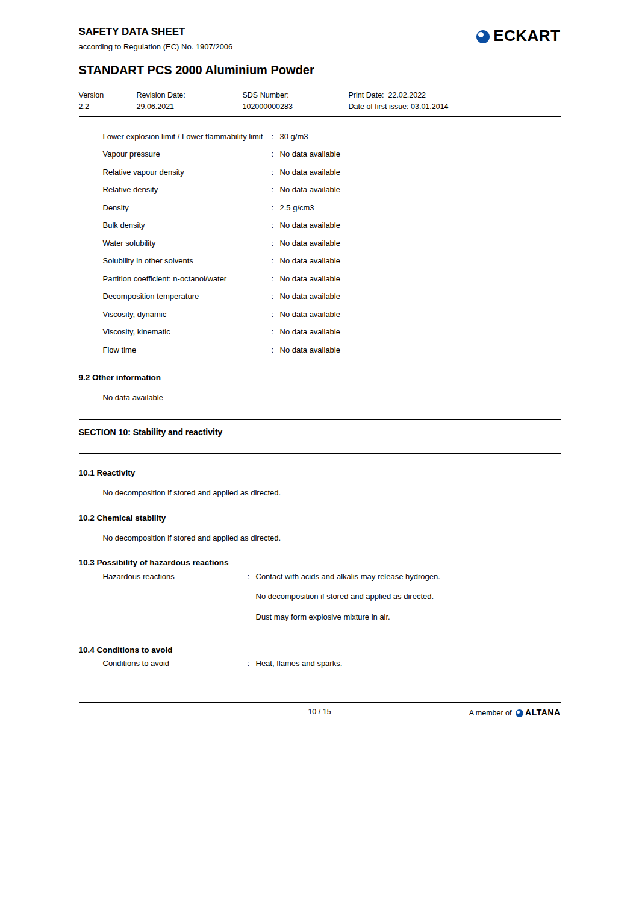ECKART
SAFETY DATA SHEET
according to Regulation (EC) No. 1907/2006
STANDART PCS 2000 Aluminium Powder
| Version 2.2 | Revision Date: 29.06.2021 | SDS Number: 102000000283 | Print Date: 22.02.2022 Date of first issue: 03.01.2014 |
| Lower explosion limit / Lower flammability limit | : | 30 g/m3 |
| Vapour pressure | : | No data available |
| Relative vapour density | : | No data available |
| Relative density | : | No data available |
| Density | : | 2.5 g/cm3 |
| Bulk density | : | No data available |
| Water solubility | : | No data available |
| Solubility in other solvents | : | No data available |
| Partition coefficient: n-octanol/water | : | No data available |
| Decomposition temperature | : | No data available |
| Viscosity, dynamic | : | No data available |
| Viscosity, kinematic | : | No data available |
| Flow time | : | No data available |
9.2 Other information
No data available
SECTION 10: Stability and reactivity
10.1 Reactivity
No decomposition if stored and applied as directed.
10.2 Chemical stability
No decomposition if stored and applied as directed.
10.3 Possibility of hazardous reactions
| Hazardous reactions | : | Contact with acids and alkalis may release hydrogen. No decomposition if stored and applied as directed. Dust may form explosive mixture in air. |
10.4 Conditions to avoid
| Conditions to avoid | : | Heat, flames and sparks. |
10 / 15
A member of ALTANA